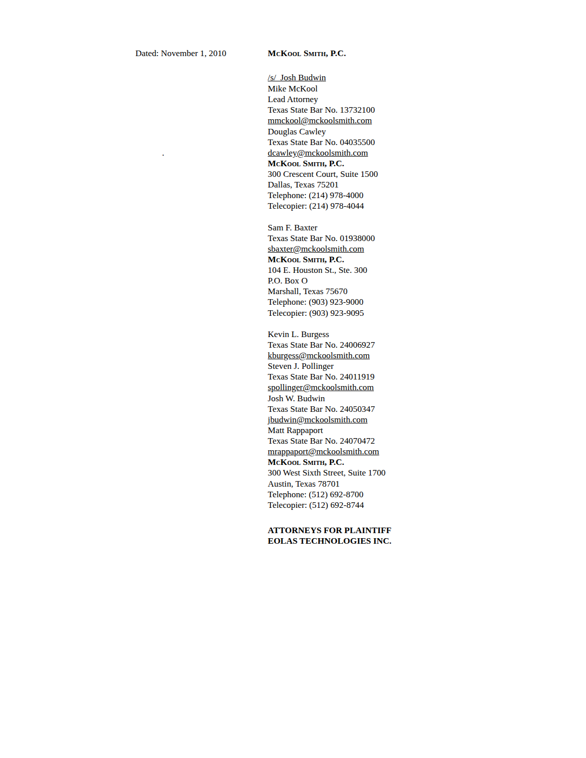.
Dated: November 1, 2010
McKool Smith, P.C.
/s/ Josh Budwin
Mike McKool
Lead Attorney
Texas State Bar No. 13732100
mmckool@mckoolsmith.com
Douglas Cawley
Texas State Bar No. 04035500
dcawley@mckoolsmith.com
McKool Smith, P.C.
300 Crescent Court, Suite 1500
Dallas, Texas 75201
Telephone: (214) 978-4000
Telecopier: (214) 978-4044
Sam F. Baxter
Texas State Bar No. 01938000
sbaxter@mckoolsmith.com
McKool Smith, P.C.
104 E. Houston St., Ste. 300
P.O. Box O
Marshall, Texas 75670
Telephone: (903) 923-9000
Telecopier: (903) 923-9095
Kevin L. Burgess
Texas State Bar No. 24006927
kburgess@mckoolsmith.com
Steven J. Pollinger
Texas State Bar No. 24011919
spollinger@mckoolsmith.com
Josh W. Budwin
Texas State Bar No. 24050347
jbudwin@mckoolsmith.com
Matt Rappaport
Texas State Bar No. 24070472
mrappaport@mckoolsmith.com
McKool Smith, P.C.
300 West Sixth Street, Suite 1700
Austin, Texas 78701
Telephone: (512) 692-8700
Telecopier: (512) 692-8744
ATTORNEYS FOR PLAINTIFF
EOLAS TECHNOLOGIES INC.